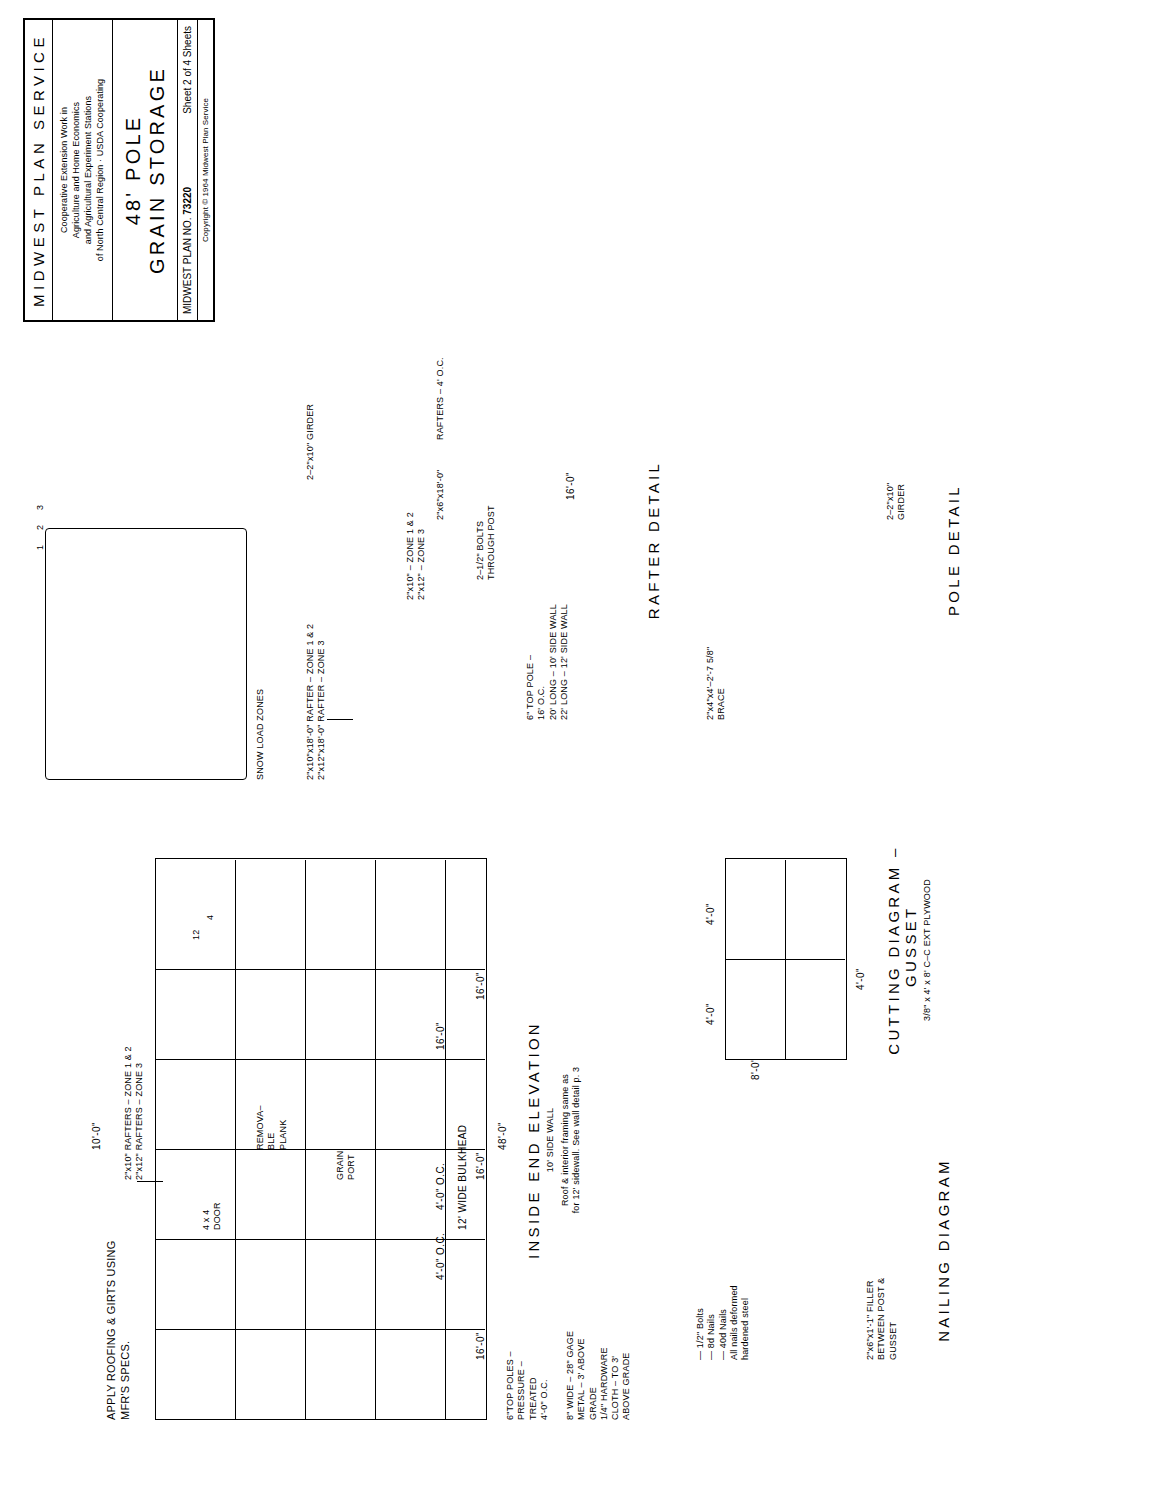MIDWEST PLAN SERVICE
Cooperative Extension Work in
Agriculture and Home Economics
and Agricultural Experiment Stations
of North Central Region · USDA Cooperating
48' POLE
GRAIN STORAGE
MIDWEST PLAN NO. 73220 Sheet 2 of 4 Sheets
Copyright © 1964 Midwest Plan Service
SNOW LOAD ZONES
1
2
3
APPLY ROOFING & GIRTS USING
MFR'S SPECS.
2"x10" RAFTERS – ZONE 1 & 2
2"x12" RAFTERS – ZONE 3
4 x 4
DOOR
REMOVA–
BLE
PLANK
GRAIN
PORT
6"TOP POLES –
PRESSURE –
TREATED
4'-0" O.C.
8" WIDE – 28" GAGE
METAL – 3' ABOVE
GRADE
1/4" HARDWARE
CLOTH – TO 3'
ABOVE GRADE
10'-0"
48'-0"
16'-0"
16'-0"
16'-0"
12' WIDE BULKHEAD
4'-0" O.C.
4'-0" O.C.
16'-0"
INSIDE END ELEVATION 10' SIDE WALL Roof & interior framing same as
for 12' sidewall. See wall detail p. 3
4
12
2"x10"x18'-0" RAFTER – ZONE 1 & 2
2"x12"x18'-0" RAFTER – ZONE 3
2–2"x10" GIRDER
2"x10" – ZONE 1 & 2
2"x12" – ZONE 3
2"x6"x18'-0"
RAFTERS – 4' O.C.
2–1/2" BOLTS
THROUGH POST
6" TOP POLE –
16' O.C.
20' LONG – 10' SIDE WALL
22' LONG – 12' SIDE WALL
16'-0"
RAFTER DETAIL
— 1/2" Bolts
— 8d Nails
— 40d Nails
All nails deformed
hardened steel
2"x6"x1'-1" FILLER
BETWEEN POST &
GUSSET
NAILING DIAGRAM
4'-0"
4'-0"
8'-0"
4'-0"
CUTTING DIAGRAM – GUSSET 3/8" x 4' x 8' C–C EXT PLYWOOD
2"x4"x4'–2'-7 5/8"
BRACE
2–2"x10"
GIRDER
POLE DETAIL